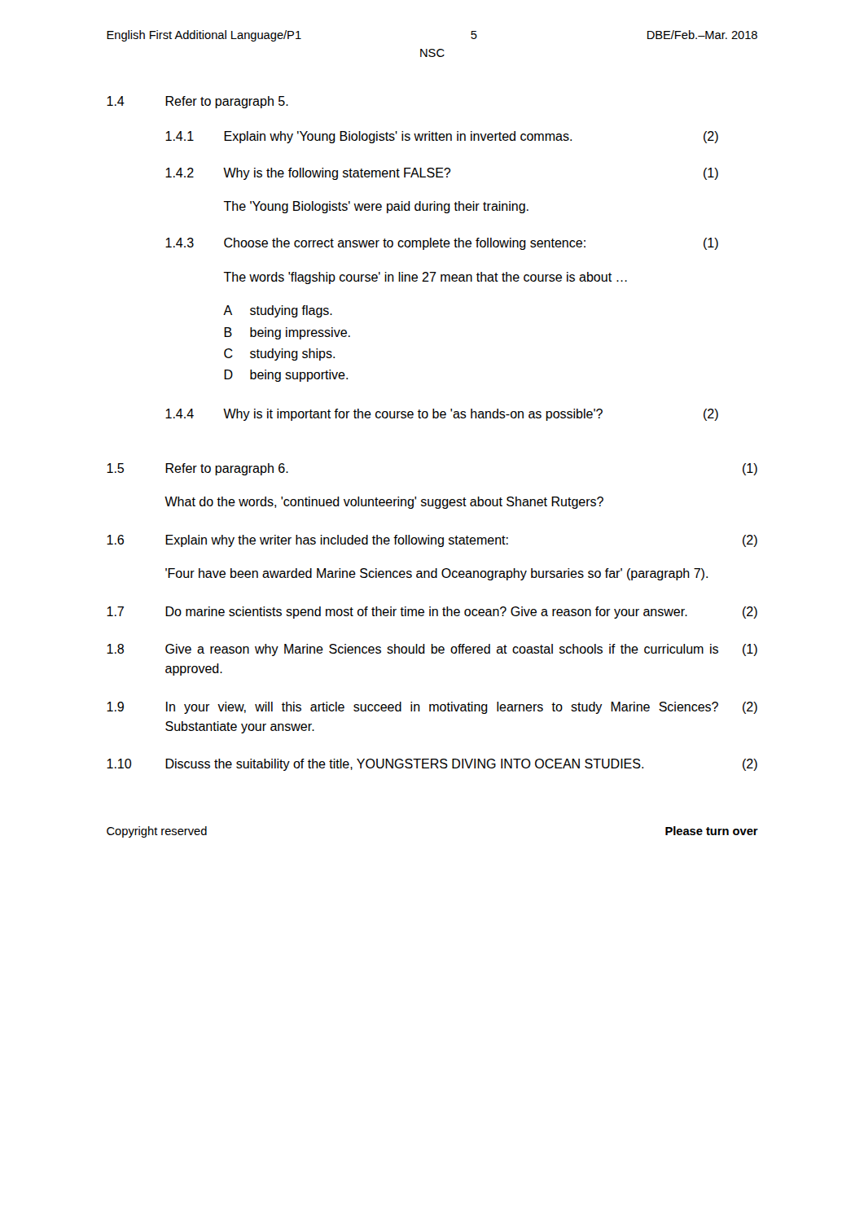English First Additional Language/P1
5
DBE/Feb.–Mar. 2018
NSC
1.4
Refer to paragraph 5.
1.4.1
Explain why 'Young Biologists' is written in inverted commas.
(2)
1.4.2
Why is the following statement FALSE?
The 'Young Biologists' were paid during their training.
(1)
1.4.3
Choose the correct answer to complete the following sentence:
The words 'flagship course' in line 27 mean that the course is about …
A
studying flags.
B
being impressive.
C
studying ships.
D
being supportive.
(1)
1.4.4
Why is it important for the course to be 'as hands-on as possible'?
(2)
1.5
Refer to paragraph 6.
What do the words, 'continued volunteering' suggest about Shanet Rutgers?
(1)
1.6
Explain why the writer has included the following statement:
'Four have been awarded Marine Sciences and Oceanography bursaries so far' (paragraph 7).
(2)
1.7
Do marine scientists spend most of their time in the ocean? Give a reason for your answer.
(2)
1.8
Give a reason why Marine Sciences should be offered at coastal schools if the curriculum is approved.
(1)
1.9
In your view, will this article succeed in motivating learners to study Marine Sciences? Substantiate your answer.
(2)
1.10
Discuss the suitability of the title, YOUNGSTERS DIVING INTO OCEAN STUDIES.
(2)
Copyright reserved
Please turn over